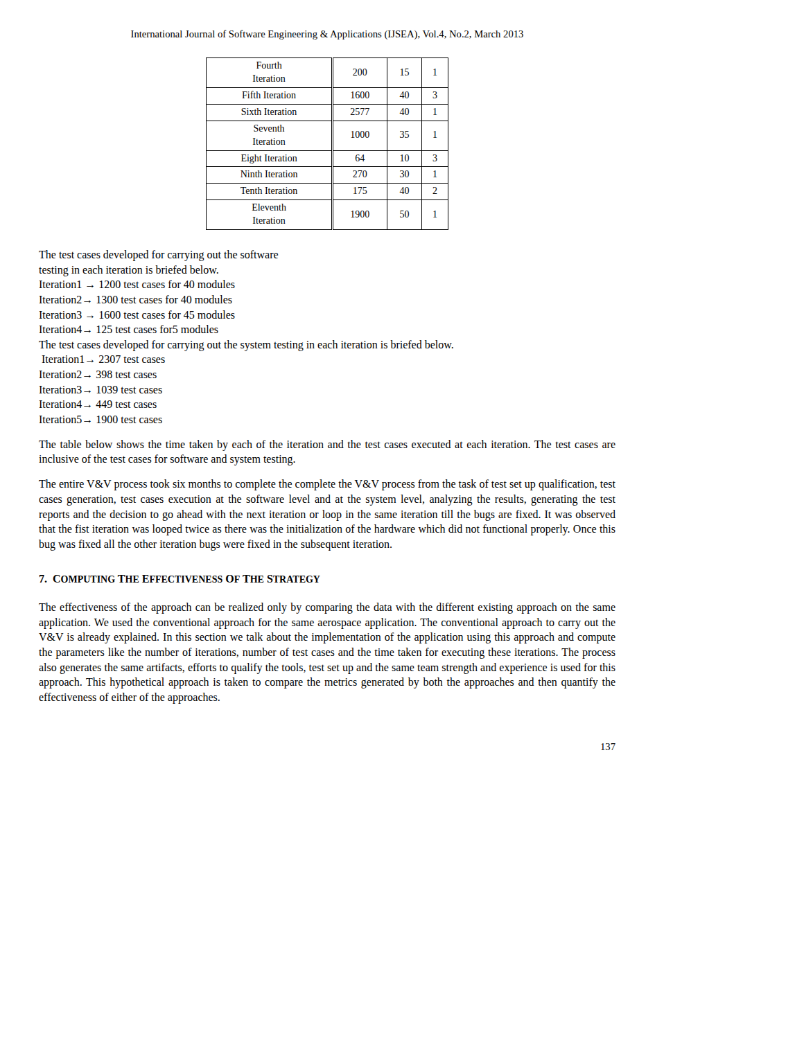International Journal of Software Engineering & Applications (IJSEA), Vol.4, No.2, March 2013
| Fourth Iteration | 200 | 15 | 1 |
| Fifth Iteration | 1600 | 40 | 3 |
| Sixth Iteration | 2577 | 40 | 1 |
| Seventh Iteration | 1000 | 35 | 1 |
| Eight Iteration | 64 | 10 | 3 |
| Ninth Iteration | 270 | 30 | 1 |
| Tenth Iteration | 175 | 40 | 2 |
| Eleventh Iteration | 1900 | 50 | 1 |
The test cases developed for carrying out the software
testing in each iteration is briefed below.
Iteration1 → 1200 test cases for 40 modules
Iteration2→ 1300 test cases for 40 modules
Iteration3 → 1600 test cases for 45 modules
Iteration4→ 125 test cases for5 modules
The test cases developed for carrying out the system testing in each iteration is briefed below.
Iteration1→ 2307 test cases
Iteration2→ 398 test cases
Iteration3→ 1039 test cases
Iteration4→ 449 test cases
Iteration5→ 1900 test cases
The table below shows the time taken by each of the iteration and the test cases executed at each iteration. The test cases are inclusive of the test cases for software and system testing.
The entire V&V process took six months to complete the complete the V&V process from the task of test set up qualification, test cases generation, test cases execution at the software level and at the system level, analyzing the results, generating the test reports and the decision to go ahead with the next iteration or loop in the same iteration till the bugs are fixed. It was observed that the fist iteration was looped twice as there was the initialization of the hardware which did not functional properly. Once this bug was fixed all the other iteration bugs were fixed in the subsequent iteration.
7. COMPUTING THE EFFECTIVENESS OF THE STRATEGY
The effectiveness of the approach can be realized only by comparing the data with the different existing approach on the same application. We used the conventional approach for the same aerospace application. The conventional approach to carry out the V&V is already explained. In this section we talk about the implementation of the application using this approach and compute the parameters like the number of iterations, number of test cases and the time taken for executing these iterations. The process also generates the same artifacts, efforts to qualify the tools, test set up and the same team strength and experience is used for this approach. This hypothetical approach is taken to compare the metrics generated by both the approaches and then quantify the effectiveness of either of the approaches.
137